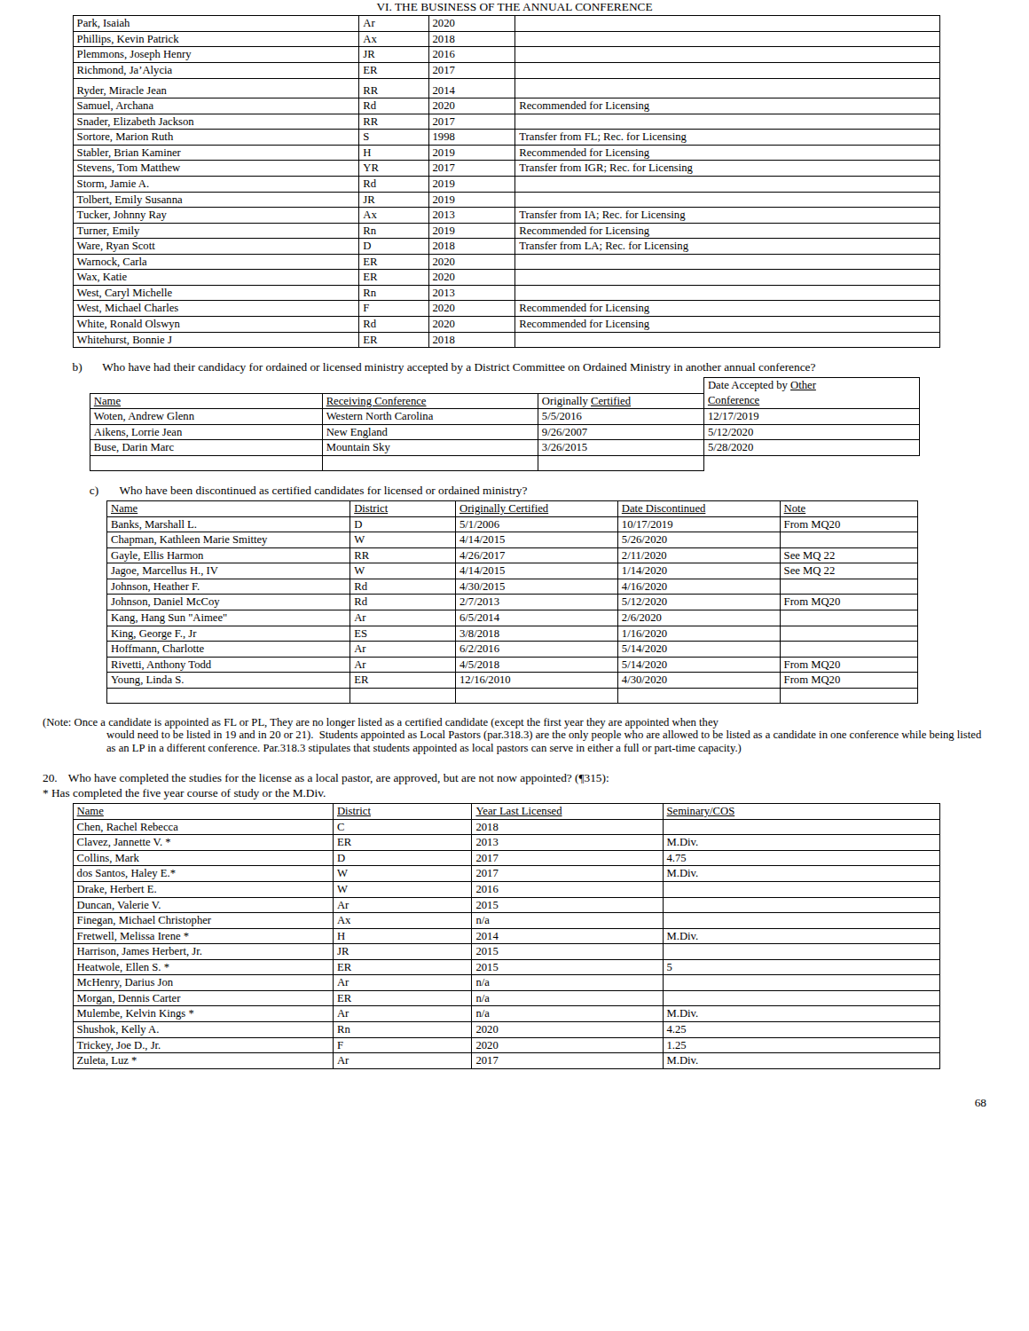VI. THE BUSINESS OF THE ANNUAL CONFERENCE
| Park, Isaiah | Ar | 2020 | |
| Phillips, Kevin Patrick | Ax | 2018 | |
| Plemmons, Joseph Henry | JR | 2016 | |
| Richmond, Ja’Alycia | ER | 2017 | |
| Ryder, Miracle Jean | RR | 2014 | |
| Samuel, Archana | Rd | 2020 | Recommended for Licensing |
| Snader, Elizabeth Jackson | RR | 2017 | |
| Sortore, Marion Ruth | S | 1998 | Transfer from FL; Rec. for Licensing |
| Stabler, Brian Kaminer | H | 2019 | Recommended for Licensing |
| Stevens, Tom Matthew | YR | 2017 | Transfer from IGR; Rec. for Licensing |
| Storm, Jamie A. | Rd | 2019 | |
| Tolbert, Emily Susanna | JR | 2019 | |
| Tucker, Johnny Ray | Ax | 2013 | Transfer from IA; Rec. for Licensing |
| Turner, Emily | Rn | 2019 | Recommended for Licensing |
| Ware, Ryan Scott | D | 2018 | Transfer from LA; Rec. for Licensing |
| Warnock, Carla | ER | 2020 | |
| Wax, Katie | ER | 2020 | |
| West, Caryl Michelle | Rn | 2013 | |
| West, Michael Charles | F | 2020 | Recommended for Licensing |
| White, Ronald Olswyn | Rd | 2020 | Recommended for Licensing |
| Whitehurst, Bonnie J | ER | 2018 | |
b)
Who have had their candidacy for ordained or licensed ministry accepted by a District Committee on Ordained Ministry in another annual conference?
| | | | Date Accepted by Other |
| Name | Receiving Conference | Originally Certified | Conference |
| Woten, Andrew Glenn | Western North Carolina | 5/5/2016 | 12/17/2019 |
| Aikens, Lorrie Jean | New England | 9/26/2007 | 5/12/2020 |
| Buse, Darin Marc | Mountain Sky | 3/26/2015 | 5/28/2020 |
c)
Who have been discontinued as certified candidates for licensed or ordained ministry?
| Name | District | Originally Certified | Date Discontinued | Note |
| Banks, Marshall L. | D | 5/1/2006 | 10/17/2019 | From MQ20 |
| Chapman, Kathleen Marie Smittey | W | 4/14/2015 | 5/26/2020 | |
| Gayle, Ellis Harmon | RR | 4/26/2017 | 2/11/2020 | See MQ 22 |
| Jagoe, Marcellus H., IV | W | 4/14/2015 | 1/14/2020 | See MQ 22 |
| Johnson, Heather F. | Rd | 4/30/2015 | 4/16/2020 | |
| Johnson, Daniel McCoy | Rd | 2/7/2013 | 5/12/2020 | From MQ20 |
| Kang, Hang Sun "Aimee" | Ar | 6/5/2014 | 2/6/2020 | |
| King, George F., Jr | ES | 3/8/2018 | 1/16/2020 | |
| Hoffmann, Charlotte | Ar | 6/2/2016 | 5/14/2020 | |
| Rivetti, Anthony Todd | Ar | 4/5/2018 | 5/14/2020 | From MQ20 |
| Young, Linda S. | ER | 12/16/2010 | 4/30/2020 | From MQ20 |
(Note: Once a candidate is appointed as FL or PL, They are no longer listed as a certified candidate (except the first year they are appointed when they
would need to be listed in 19 and in 20 or 21). Students appointed as Local Pastors (par.318.3) are the only people who are allowed to be listed as a candidate in one conference while being listed as an LP in a different conference. Par.318.3 stipulates that students appointed as local pastors can serve in either a full or part-time capacity.)
20.
Who have completed the studies for the license as a local pastor, are approved, but are not now appointed? (¶315):
* Has completed the five year course of study or the M.Div.
| Name | District | Year Last Licensed | Seminary/COS |
| Chen, Rachel Rebecca | C | 2018 | |
| Clavez, Jannette V. * | ER | 2013 | M.Div. |
| Collins, Mark | D | 2017 | 4.75 |
| dos Santos, Haley E.* | W | 2017 | M.Div. |
| Drake, Herbert E. | W | 2016 | |
| Duncan, Valerie V. | Ar | 2015 | |
| Finegan, Michael Christopher | Ax | n/a | |
| Fretwell, Melissa Irene * | H | 2014 | M.Div. |
| Harrison, James Herbert, Jr. | JR | 2015 | |
| Heatwole, Ellen S. * | ER | 2015 | 5 |
| McHenry, Darius Jon | Ar | n/a | |
| Morgan, Dennis Carter | ER | n/a | |
| Mulembe, Kelvin Kings * | Ar | n/a | M.Div. |
| Shushok, Kelly A. | Rn | 2020 | 4.25 |
| Trickey, Joe D., Jr. | F | 2020 | 1.25 |
| Zuleta, Luz * | Ar | 2017 | M.Div. |
68